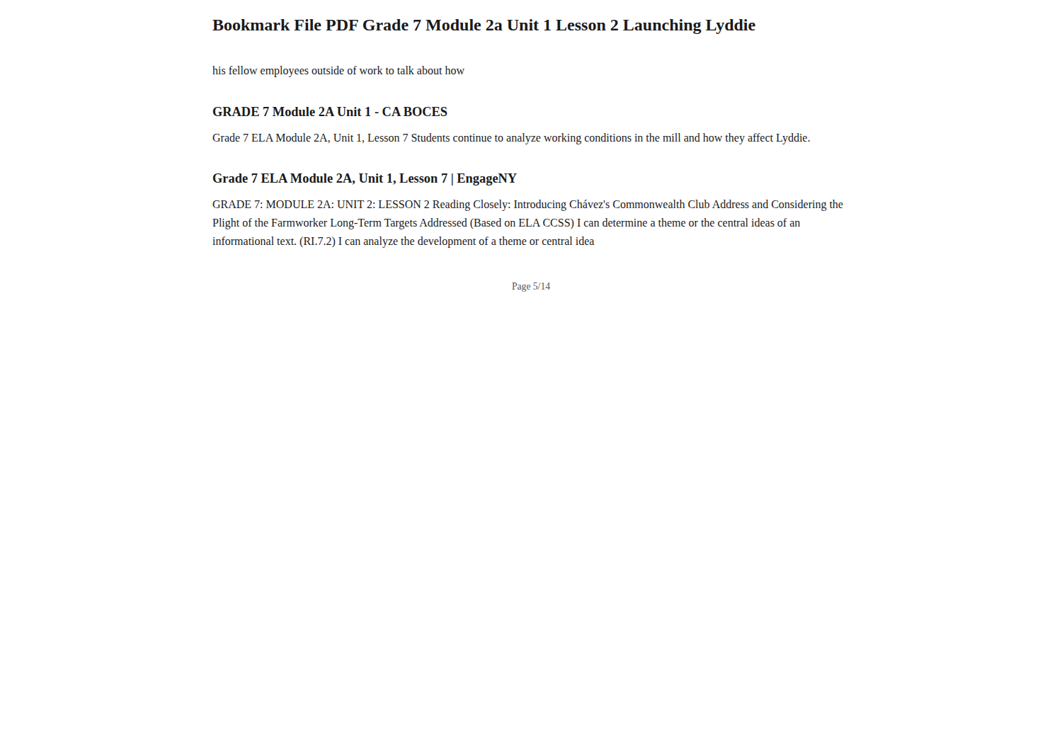Bookmark File PDF Grade 7 Module 2a Unit 1 Lesson 2 Launching Lyddie
his fellow employees outside of work to talk about how
GRADE 7 Module 2A Unit 1 - CA BOCES
Grade 7 ELA Module 2A, Unit 1, Lesson 7 Students continue to analyze working conditions in the mill and how they affect Lyddie.
Grade 7 ELA Module 2A, Unit 1, Lesson 7 | EngageNY
GRADE 7: MODULE 2A: UNIT 2: LESSON 2 Reading Closely: Introducing Chávez's Commonwealth Club Address and Considering the Plight of the Farmworker Long-Term Targets Addressed (Based on ELA CCSS) I can determine a theme or the central ideas of an informational text. (RI.7.2) I can analyze the development of a theme or central idea
Page 5/14